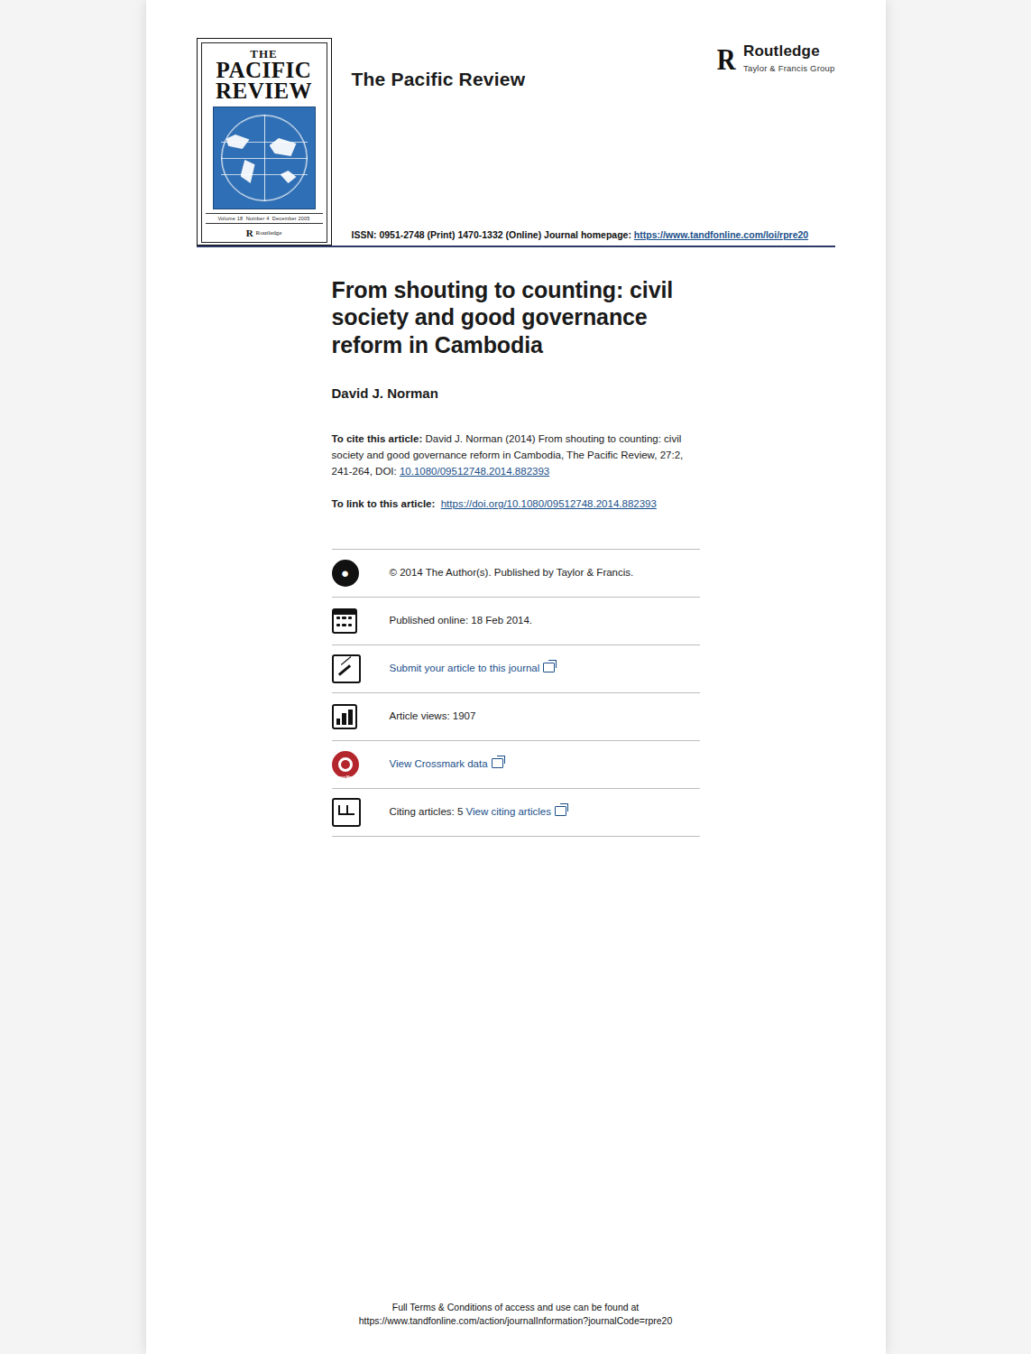THE PACIFIC REVIEW
Volume 18 Number 4 December 2005
RRoutledge
The Pacific Review
R Routledge
Taylor & Francis Group
ISSN: 0951-2748 (Print) 1470-1332 (Online) Journal homepage: https://www.tandfonline.com/loi/rpre20
From shouting to counting: civil society and good governance reform in Cambodia
David J. Norman
To cite this article: David J. Norman (2014) From shouting to counting: civil society and good governance reform in Cambodia, The Pacific Review, 27:2, 241-264, DOI: 10.1080/09512748.2014.882393
To link to this article: https://doi.org/10.1080/09512748.2014.882393
●
© 2014 The Author(s). Published by Taylor & Francis.
Published online: 18 Feb 2014.
Submit your article to this journal
Article views: 1907
CrossMark
View Crossmark data
Citing articles: 5 View citing articles
Full Terms & Conditions of access and use can be found at
https://www.tandfonline.com/action/journalInformation?journalCode=rpre20